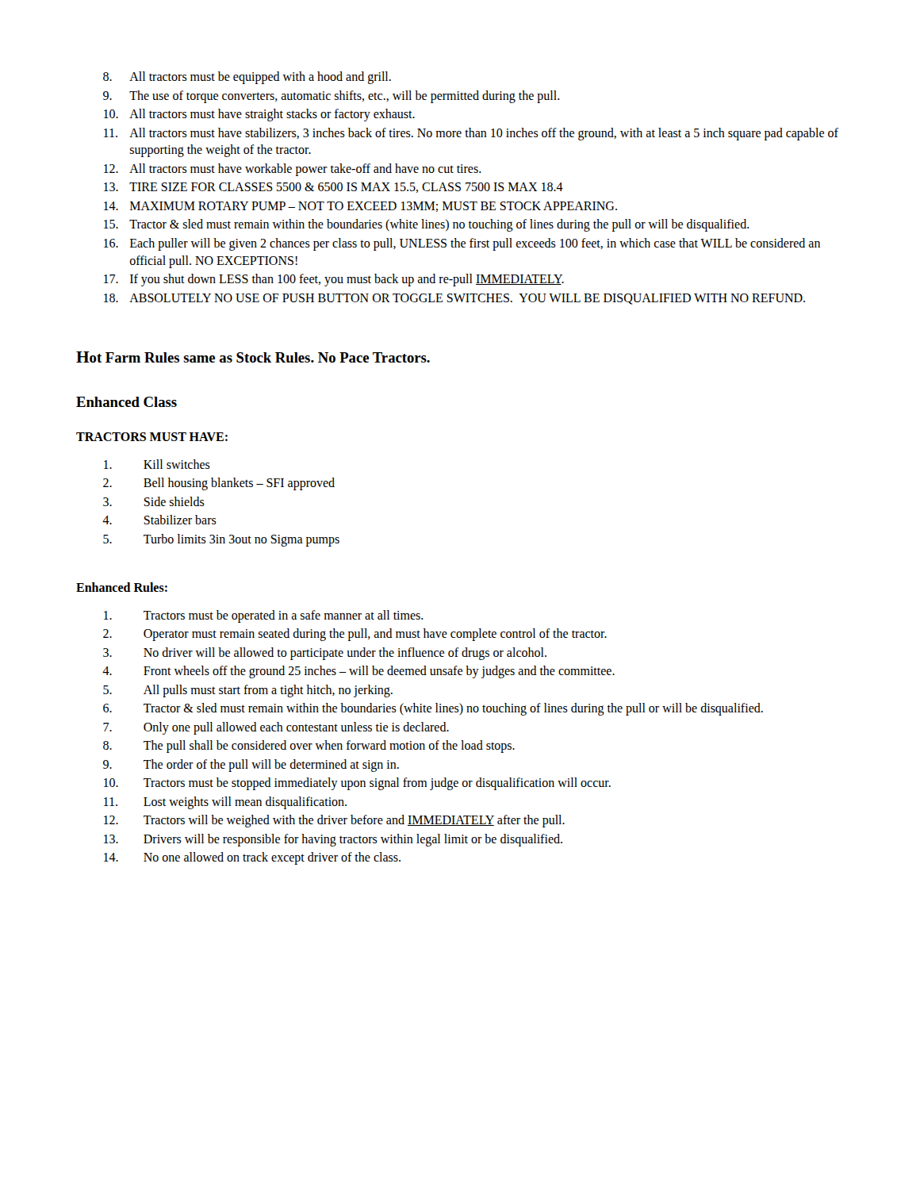8. All tractors must be equipped with a hood and grill.
9. The use of torque converters, automatic shifts, etc., will be permitted during the pull.
10. All tractors must have straight stacks or factory exhaust.
11. All tractors must have stabilizers, 3 inches back of tires. No more than 10 inches off the ground, with at least a 5 inch square pad capable of supporting the weight of the tractor.
12. All tractors must have workable power take-off and have no cut tires.
13. TIRE SIZE FOR CLASSES 5500 & 6500 IS MAX 15.5, CLASS 7500 IS MAX 18.4
14. MAXIMUM ROTARY PUMP – NOT TO EXCEED 13MM; MUST BE STOCK APPEARING.
15. Tractor & sled must remain within the boundaries (white lines) no touching of lines during the pull or will be disqualified.
16. Each puller will be given 2 chances per class to pull, UNLESS the first pull exceeds 100 feet, in which case that WILL be considered an official pull. NO EXCEPTIONS!
17. If you shut down LESS than 100 feet, you must back up and re-pull IMMEDIATELY.
18. ABSOLUTELY NO USE OF PUSH BUTTON OR TOGGLE SWITCHES. YOU WILL BE DISQUALIFIED WITH NO REFUND.
Hot Farm Rules same as Stock Rules. No Pace Tractors.
Enhanced Class
TRACTORS MUST HAVE:
1. Kill switches
2. Bell housing blankets – SFI approved
3. Side shields
4. Stabilizer bars
5. Turbo limits 3in 3out no Sigma pumps
Enhanced Rules:
1. Tractors must be operated in a safe manner at all times.
2. Operator must remain seated during the pull, and must have complete control of the tractor.
3. No driver will be allowed to participate under the influence of drugs or alcohol.
4. Front wheels off the ground 25 inches – will be deemed unsafe by judges and the committee.
5. All pulls must start from a tight hitch, no jerking.
6. Tractor & sled must remain within the boundaries (white lines) no touching of lines during the pull or will be disqualified.
7. Only one pull allowed each contestant unless tie is declared.
8. The pull shall be considered over when forward motion of the load stops.
9. The order of the pull will be determined at sign in.
10. Tractors must be stopped immediately upon signal from judge or disqualification will occur.
11. Lost weights will mean disqualification.
12. Tractors will be weighed with the driver before and IMMEDIATELY after the pull.
13. Drivers will be responsible for having tractors within legal limit or be disqualified.
14. No one allowed on track except driver of the class.